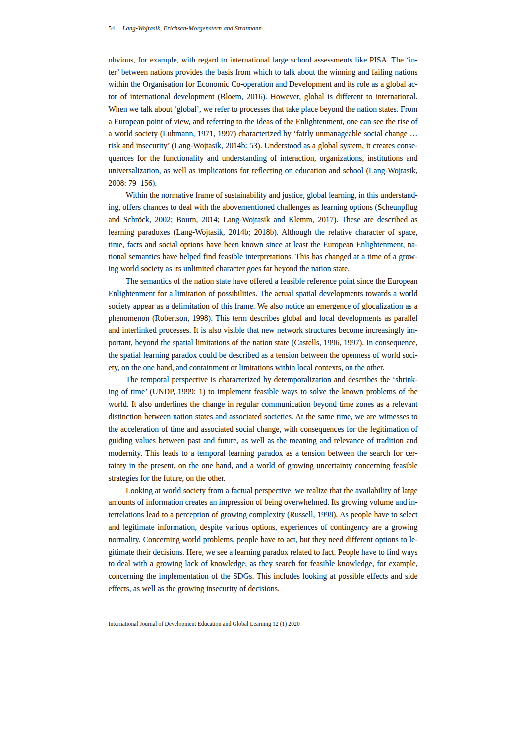54 Lang-Wojtasik, Erichsen-Morgenstern and Stratmann
obvious, for example, with regard to international large school assessments like PISA. The ‘inter’ between nations provides the basis from which to talk about the winning and failing nations within the Organisation for Economic Co-operation and Development and its role as a global actor of international development (Bloem, 2016). However, global is different to international. When we talk about ‘global’, we refer to processes that take place beyond the nation states. From a European point of view, and referring to the ideas of the Enlightenment, one can see the rise of a world society (Luhmann, 1971, 1997) characterized by ‘fairly unmanageable social change … risk and insecurity’ (Lang-Wojtasik, 2014b: 53). Understood as a global system, it creates consequences for the functionality and understanding of interaction, organizations, institutions and universalization, as well as implications for reflecting on education and school (Lang-Wojtasik, 2008: 79–156).
Within the normative frame of sustainability and justice, global learning, in this understanding, offers chances to deal with the abovementioned challenges as learning options (Scheunpflug and Schröck, 2002; Bourn, 2014; Lang-Wojtasik and Klemm, 2017). These are described as learning paradoxes (Lang-Wojtasik, 2014b; 2018b). Although the relative character of space, time, facts and social options have been known since at least the European Enlightenment, national semantics have helped find feasible interpretations. This has changed at a time of a growing world society as its unlimited character goes far beyond the nation state.
The semantics of the nation state have offered a feasible reference point since the European Enlightenment for a limitation of possibilities. The actual spatial developments towards a world society appear as a delimitation of this frame. We also notice an emergence of glocalization as a phenomenon (Robertson, 1998). This term describes global and local developments as parallel and interlinked processes. It is also visible that new network structures become increasingly important, beyond the spatial limitations of the nation state (Castells, 1996, 1997). In consequence, the spatial learning paradox could be described as a tension between the openness of world society, on the one hand, and containment or limitations within local contexts, on the other.
The temporal perspective is characterized by detemporalization and describes the ‘shrinking of time’ (UNDP, 1999: 1) to implement feasible ways to solve the known problems of the world. It also underlines the change in regular communication beyond time zones as a relevant distinction between nation states and associated societies. At the same time, we are witnesses to the acceleration of time and associated social change, with consequences for the legitimation of guiding values between past and future, as well as the meaning and relevance of tradition and modernity. This leads to a temporal learning paradox as a tension between the search for certainty in the present, on the one hand, and a world of growing uncertainty concerning feasible strategies for the future, on the other.
Looking at world society from a factual perspective, we realize that the availability of large amounts of information creates an impression of being overwhelmed. Its growing volume and interrelations lead to a perception of growing complexity (Russell, 1998). As people have to select and legitimate information, despite various options, experiences of contingency are a growing normality. Concerning world problems, people have to act, but they need different options to legitimate their decisions. Here, we see a learning paradox related to fact. People have to find ways to deal with a growing lack of knowledge, as they search for feasible knowledge, for example, concerning the implementation of the SDGs. This includes looking at possible effects and side effects, as well as the growing insecurity of decisions.
International Journal of Development Education and Global Learning 12 (1) 2020